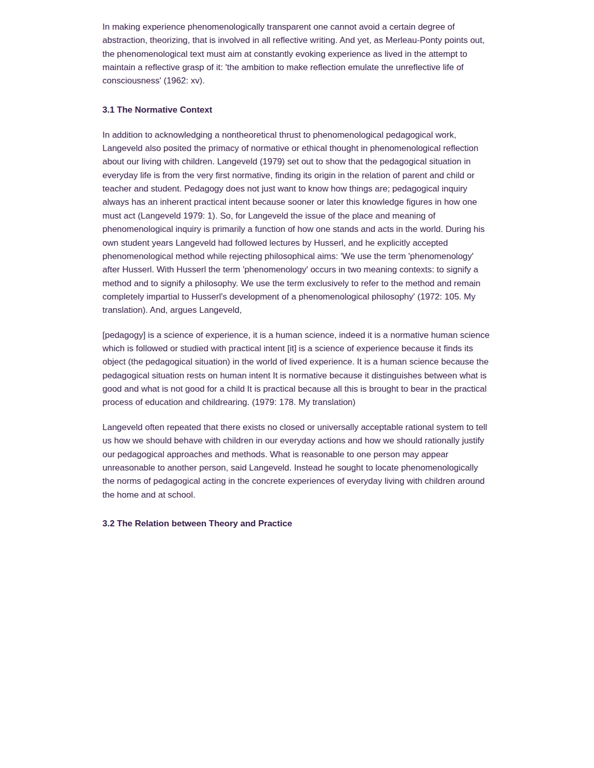In making experience phenomenologically transparent one cannot avoid a certain degree of abstraction, theorizing, that is involved in all reflective writing. And yet, as Merleau-Ponty points out, the phenomenological text must aim at constantly evoking experience as lived in the attempt to maintain a reflective grasp of it: 'the ambition to make reflection emulate the unreflective life of consciousness' (1962: xv).
3.1 The Normative Context
In addition to acknowledging a nontheoretical thrust to phenomenological pedagogical work, Langeveld also posited the primacy of normative or ethical thought in phenomenological reflection about our living with children. Langeveld (1979) set out to show that the pedagogical situation in everyday life is from the very first normative, finding its origin in the relation of parent and child or teacher and student. Pedagogy does not just want to know how things are; pedagogical inquiry always has an inherent practical intent because sooner or later this knowledge figures in how one must act (Langeveld 1979: 1). So, for Langeveld the issue of the place and meaning of phenomenological inquiry is primarily a function of how one stands and acts in the world. During his own student years Langeveld had followed lectures by Husserl, and he explicitly accepted phenomenological method while rejecting philosophical aims: 'We use the term 'phenomenology' after Husserl. With Husserl the term 'phenomenology' occurs in two meaning contexts: to signify a method and to signify a philosophy. We use the term exclusively to refer to the method and remain completely impartial to Husserl's development of a phenomenological philosophy' (1972: 105. My translation). And, argues Langeveld,
[pedagogy] is a science of experience, it is a human science, indeed it is a normative human science which is followed or studied with practical intent [it] is a science of experience because it finds its object (the pedagogical situation) in the world of lived experience. It is a human science because the pedagogical situation rests on human intent It is normative because it distinguishes between what is good and what is not good for a child It is practical because all this is brought to bear in the practical process of education and childrearing. (1979: 178. My translation)
Langeveld often repeated that there exists no closed or universally acceptable rational system to tell us how we should behave with children in our everyday actions and how we should rationally justify our pedagogical approaches and methods. What is reasonable to one person may appear unreasonable to another person, said Langeveld. Instead he sought to locate phenomenologically the norms of pedagogical acting in the concrete experiences of everyday living with children around the home and at school.
3.2 The Relation between Theory and Practice